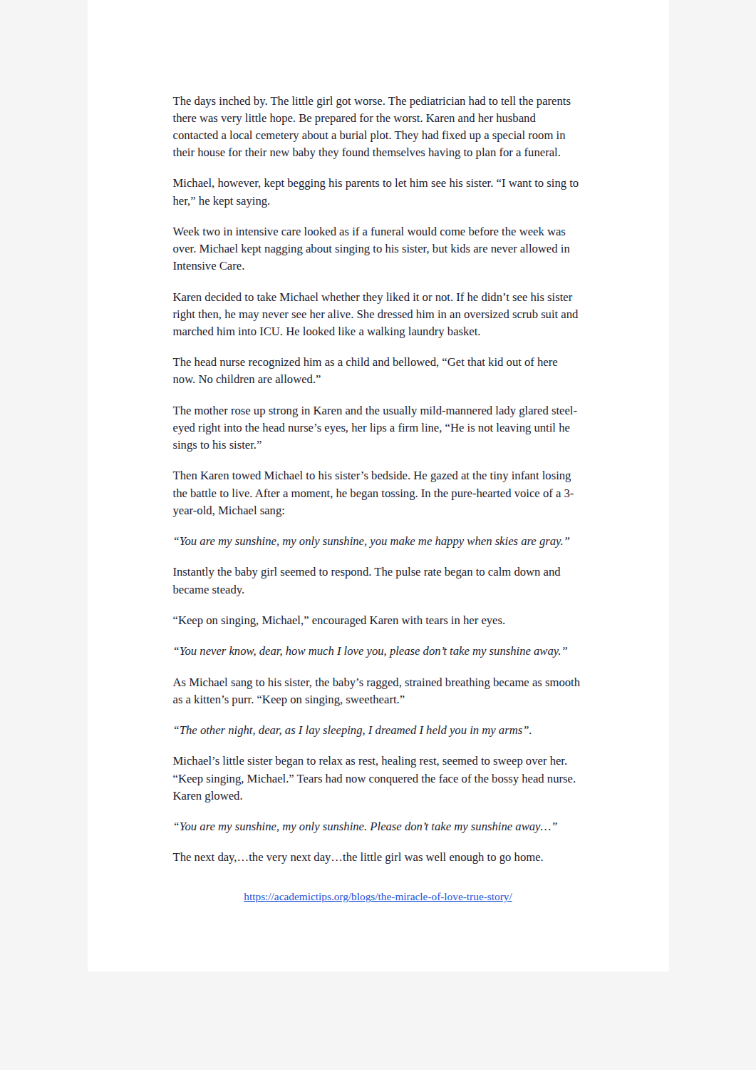The days inched by. The little girl got worse. The pediatrician had to tell the parents there was very little hope. Be prepared for the worst. Karen and her husband contacted a local cemetery about a burial plot. They had fixed up a special room in their house for their new baby they found themselves having to plan for a funeral.
Michael, however, kept begging his parents to let him see his sister. “I want to sing to her,” he kept saying.
Week two in intensive care looked as if a funeral would come before the week was over. Michael kept nagging about singing to his sister, but kids are never allowed in Intensive Care.
Karen decided to take Michael whether they liked it or not. If he didn’t see his sister right then, he may never see her alive. She dressed him in an oversized scrub suit and marched him into ICU. He looked like a walking laundry basket.
The head nurse recognized him as a child and bellowed, “Get that kid out of here now. No children are allowed.”
The mother rose up strong in Karen and the usually mild-mannered lady glared steel-eyed right into the head nurse’s eyes, her lips a firm line, “He is not leaving until he sings to his sister.”
Then Karen towed Michael to his sister’s bedside. He gazed at the tiny infant losing the battle to live. After a moment, he began tossing. In the pure-hearted voice of a 3-year-old, Michael sang:
“You are my sunshine, my only sunshine, you make me happy when skies are gray.”
Instantly the baby girl seemed to respond. The pulse rate began to calm down and became steady.
“Keep on singing, Michael,” encouraged Karen with tears in her eyes.
“You never know, dear, how much I love you, please don’t take my sunshine away.”
As Michael sang to his sister, the baby’s ragged, strained breathing became as smooth as a kitten’s purr. “Keep on singing, sweetheart.”
“The other night, dear, as I lay sleeping, I dreamed I held you in my arms”.
Michael’s little sister began to relax as rest, healing rest, seemed to sweep over her. “Keep singing, Michael.” Tears had now conquered the face of the bossy head nurse. Karen glowed.
“You are my sunshine, my only sunshine. Please don’t take my sunshine away…”
The next day,…the very next day…the little girl was well enough to go home.
https://academictips.org/blogs/the-miracle-of-love-true-story/